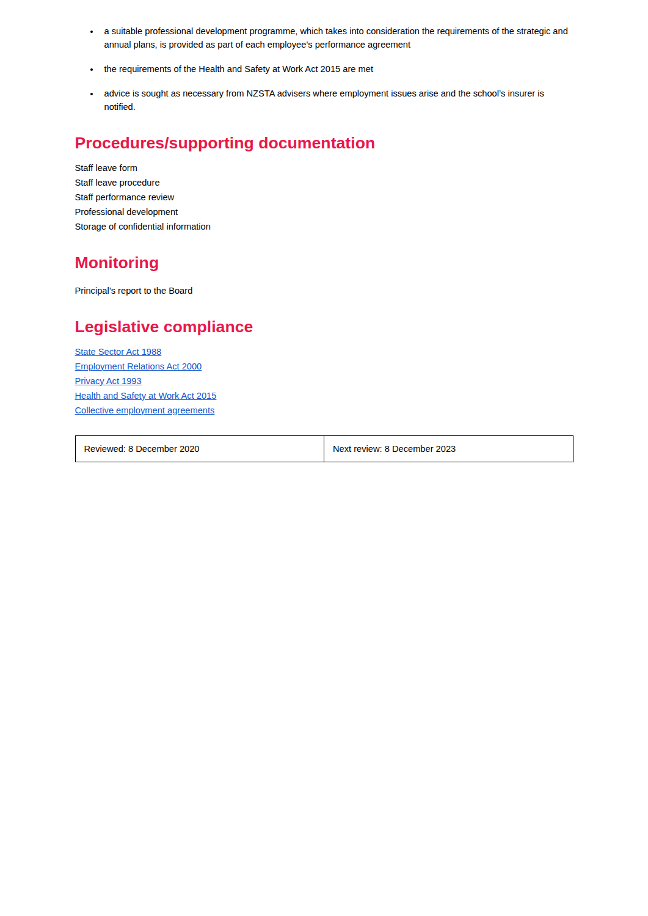a suitable professional development programme, which takes into consideration the requirements of the strategic and annual plans, is provided as part of each employee’s performance agreement
the requirements of the Health and Safety at Work Act 2015 are met
advice is sought as necessary from NZSTA advisers where employment issues arise and the school’s insurer is notified.
Procedures/supporting documentation
Staff leave form
Staff leave procedure
Staff performance review
Professional development
Storage of confidential information
Monitoring
Principal’s report to the Board
Legislative compliance
State Sector Act 1988
Employment Relations Act 2000
Privacy Act 1993
Health and Safety at Work Act 2015
Collective employment agreements
| Reviewed: 8 December 2020 | Next review: 8 December 2023 |